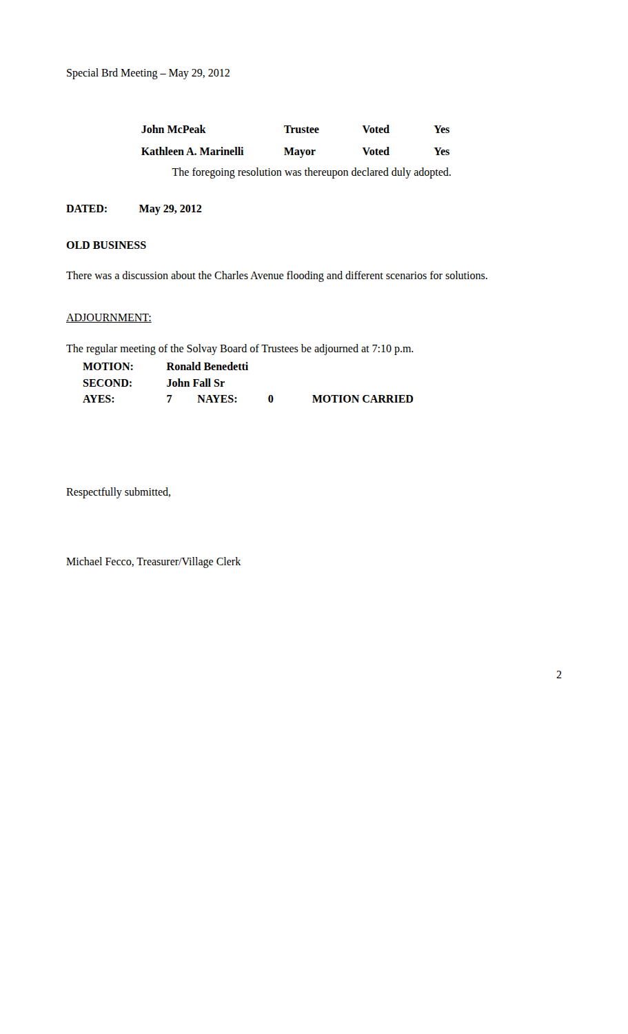Special Brd Meeting – May 29, 2012
| John McPeak | Trustee | Voted | Yes |
| Kathleen A. Marinelli | Mayor | Voted | Yes |
The foregoing resolution was thereupon declared duly adopted.
DATED: May 29, 2012
OLD BUSINESS
There was a discussion about the Charles Avenue flooding and different scenarios for solutions.
ADJOURNMENT:
The regular meeting of the Solvay Board of Trustees be adjourned at 7:10 p.m.
| MOTION: | Ronald Benedetti |
| SECOND: | John Fall Sr |
| AYES: | 7 | NAYES: | 0 | MOTION CARRIED |
Respectfully submitted,
Michael Fecco, Treasurer/Village Clerk
2